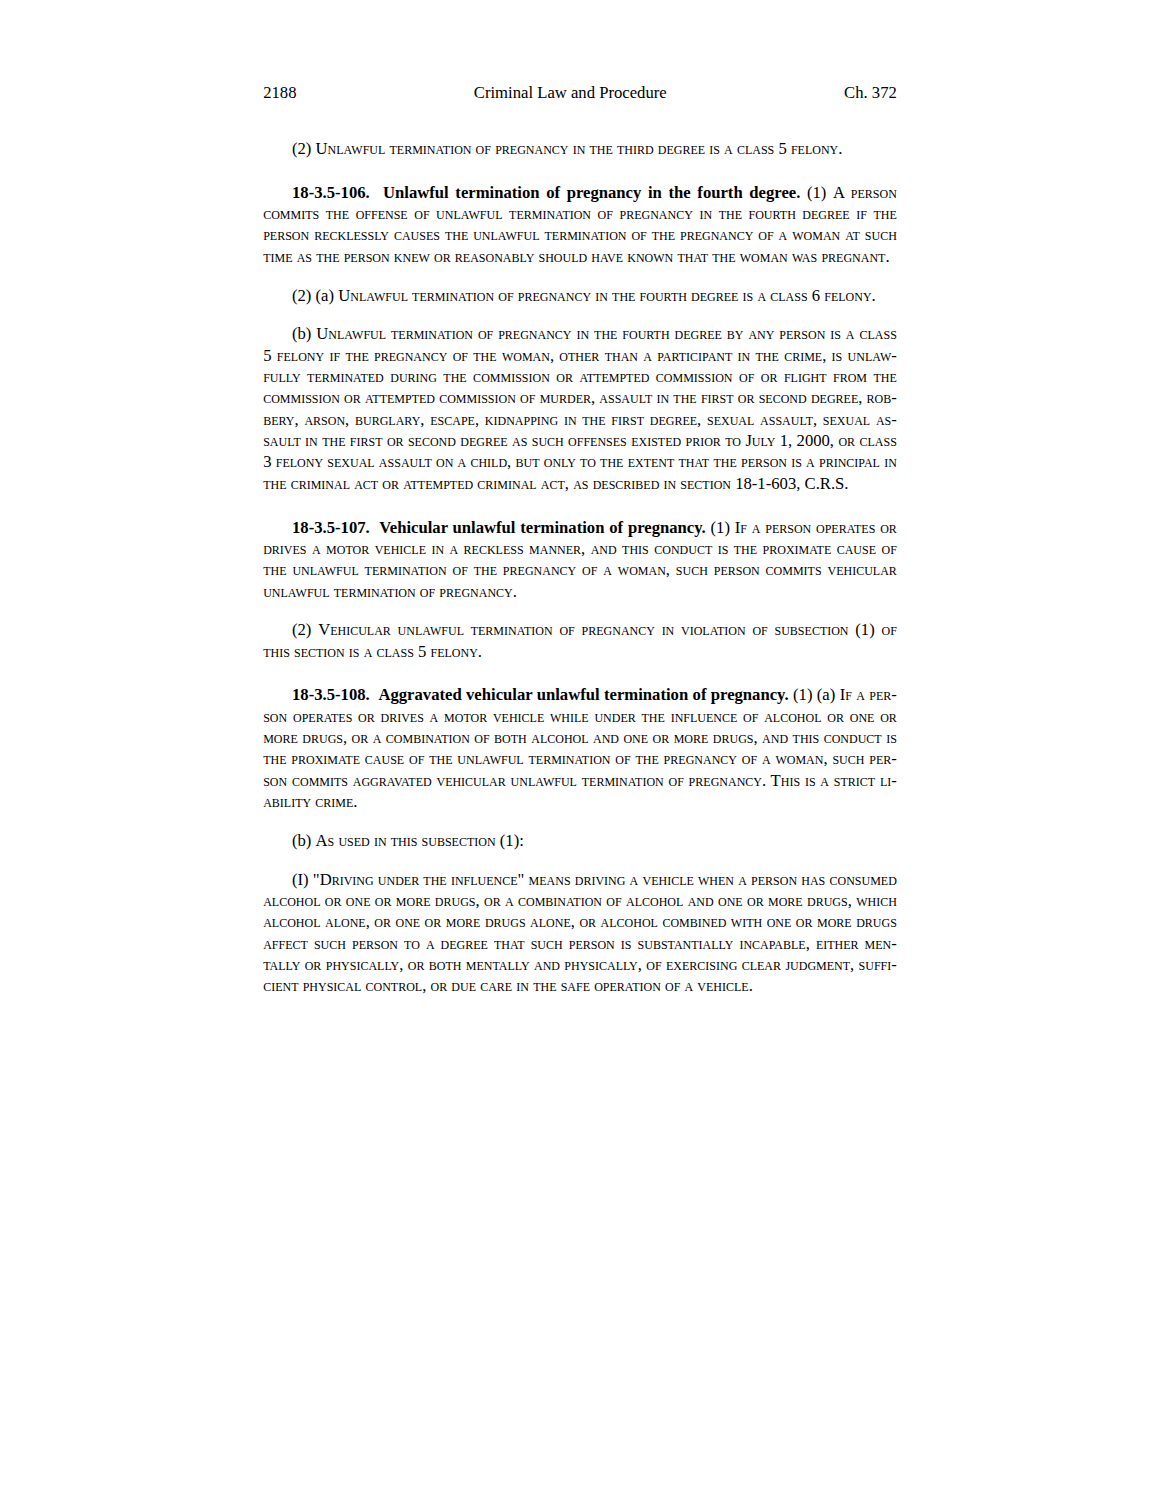2188 Criminal Law and Procedure Ch. 372
(2) Unlawful termination of pregnancy in the third degree is a class 5 felony.
18-3.5-106. Unlawful termination of pregnancy in the fourth degree. (1) A person commits the offense of unlawful termination of pregnancy in the fourth degree if the person recklessly causes the unlawful termination of the pregnancy of a woman at such time as the person knew or reasonably should have known that the woman was pregnant.
(2) (a) Unlawful termination of pregnancy in the fourth degree is a class 6 felony.
(b) Unlawful termination of pregnancy in the fourth degree by any person is a class 5 felony if the pregnancy of the woman, other than a participant in the crime, is unlawfully terminated during the commission or attempted commission of or flight from the commission or attempted commission of murder, assault in the first or second degree, robbery, arson, burglary, escape, kidnapping in the first degree, sexual assault, sexual assault in the first or second degree as such offenses existed prior to July 1, 2000, or class 3 felony sexual assault on a child, but only to the extent that the person is a principal in the criminal act or attempted criminal act, as described in section 18-1-603, C.R.S.
18-3.5-107. Vehicular unlawful termination of pregnancy. (1) If a person operates or drives a motor vehicle in a reckless manner, and this conduct is the proximate cause of the unlawful termination of the pregnancy of a woman, such person commits vehicular unlawful termination of pregnancy.
(2) Vehicular unlawful termination of pregnancy in violation of subsection (1) of this section is a class 5 felony.
18-3.5-108. Aggravated vehicular unlawful termination of pregnancy. (1) (a) If a person operates or drives a motor vehicle while under the influence of alcohol or one or more drugs, or a combination of both alcohol and one or more drugs, and this conduct is the proximate cause of the unlawful termination of the pregnancy of a woman, such person commits aggravated vehicular unlawful termination of pregnancy. This is a strict liability crime.
(b) As used in this subsection (1):
(I) "Driving under the influence" means driving a vehicle when a person has consumed alcohol or one or more drugs, or a combination of alcohol and one or more drugs, which alcohol alone, or one or more drugs alone, or alcohol combined with one or more drugs affect such person to a degree that such person is substantially incapable, either mentally or physically, or both mentally and physically, of exercising clear judgment, sufficient physical control, or due care in the safe operation of a vehicle.